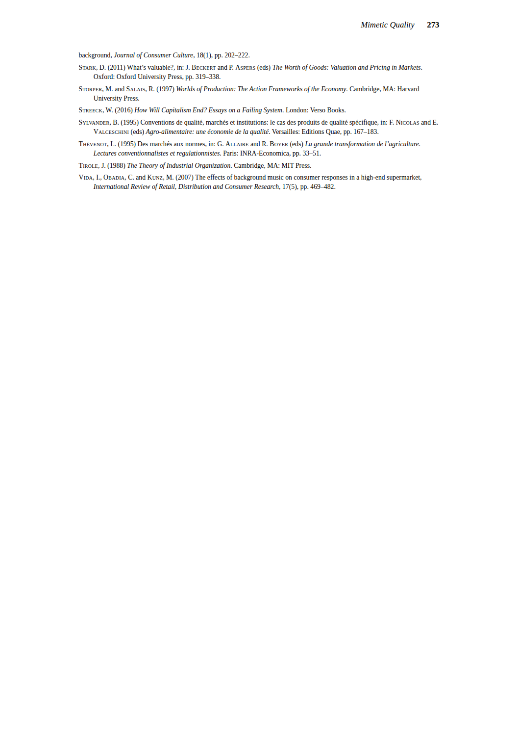Mimetic Quality 273
background, Journal of Consumer Culture, 18(1), pp. 202–222.
Stark, D. (2011) What’s valuable?, in: J. Beckert and P. Aspers (eds) The Worth of Goods: Valuation and Pricing in Markets. Oxford: Oxford University Press, pp. 319–338.
Storper, M. and Salais, R. (1997) Worlds of Production: The Action Frameworks of the Economy. Cambridge, MA: Harvard University Press.
Streeck, W. (2016) How Will Capitalism End? Essays on a Failing System. London: Verso Books.
Sylvander, B. (1995) Conventions de qualité, marchés et institutions: le cas des produits de qualité spécifique, in: F. Nicolas and E. Valceschini (eds) Agro-alimentaire: une économie de la qualité. Versailles: Editions Quae, pp. 167–183.
Thévenot, L. (1995) Des marchés aux normes, in: G. Allaire and R. Boyer (eds) La grande transformation de l’agriculture. Lectures conventionnalistes et regulationnistes. Paris: INRA-Economica, pp. 33–51.
Tirole, J. (1988) The Theory of Industrial Organization. Cambridge, MA: MIT Press.
Vida, I., Obadia, C. and Kunz, M. (2007) The effects of background music on consumer responses in a high-end supermarket, International Review of Retail, Distribution and Consumer Research, 17(5), pp. 469–482.